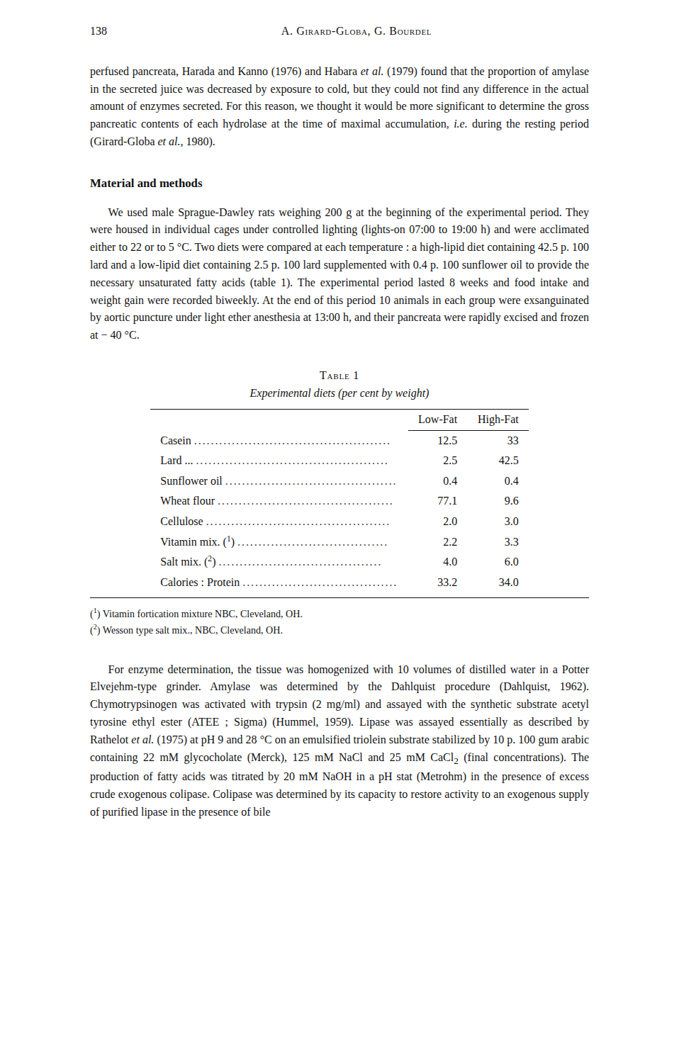138 A. Girard-Globa, G. Bourdel
perfused pancreata, Harada and Kanno (1976) and Habara et al. (1979) found that the proportion of amylase in the secreted juice was decreased by exposure to cold, but they could not find any difference in the actual amount of enzymes secreted. For this reason, we thought it would be more significant to determine the gross pancreatic contents of each hydrolase at the time of maximal accumulation, i.e. during the resting period (Girard-Globa et al., 1980).
Material and methods
We used male Sprague-Dawley rats weighing 200 g at the beginning of the experimental period. They were housed in individual cages under controlled lighting (lights-on 07:00 to 19:00 h) and were acclimated either to 22 or to 5 °C. Two diets were compared at each temperature : a high-lipid diet containing 42.5 p. 100 lard and a low-lipid diet containing 2.5 p. 100 lard supplemented with 0.4 p. 100 sunflower oil to provide the necessary unsaturated fatty acids (table 1). The experimental period lasted 8 weeks and food intake and weight gain were recorded biweekly. At the end of this period 10 animals in each group were exsanguinated by aortic puncture under light ether anesthesia at 13:00 h, and their pancreata were rapidly excised and frozen at − 40 °C.
Table 1 Experimental diets (per cent by weight)
| | Low-Fat | High-Fat |
| --- | --- | --- |
| Casein ............................................... | 12.5 | 33 |
| Lard ... .............................................. | 2.5 | 42.5 |
| Sunflower oil ......................................... | 0.4 | 0.4 |
| Wheat flour .......................................... | 77.1 | 9.6 |
| Cellulose ............................................ | 2.0 | 3.0 |
| Vitamin mix. ( 1 ) .................................... | 2.2 | 3.3 |
| Salt mix. ( 2 ) ....................................... | 4.0 | 6.0 |
| Calories : Protein ..................................... | 33.2 | 34.0 |
(1) Vitamin fortication mixture NBC, Cleveland, OH.
(2) Wesson type salt mix., NBC, Cleveland, OH.
For enzyme determination, the tissue was homogenized with 10 volumes of distilled water in a Potter Elvejehm-type grinder. Amylase was determined by the Dahlquist procedure (Dahlquist, 1962). Chymotrypsinogen was activated with trypsin (2 mg/ml) and assayed with the synthetic substrate acetyl tyrosine ethyl ester (ATEE ; Sigma) (Hummel, 1959). Lipase was assayed essentially as described by Rathelot et al. (1975) at pH 9 and 28 °C on an emulsified triolein substrate stabilized by 10 p. 100 gum arabic containing 22 mM glycocholate (Merck), 125 mM NaCl and 25 mM CaCl2 (final concentrations). The production of fatty acids was titrated by 20 mM NaOH in a pH stat (Metrohm) in the presence of excess crude exogenous colipase. Colipase was determined by its capacity to restore activity to an exogenous supply of purified lipase in the presence of bile